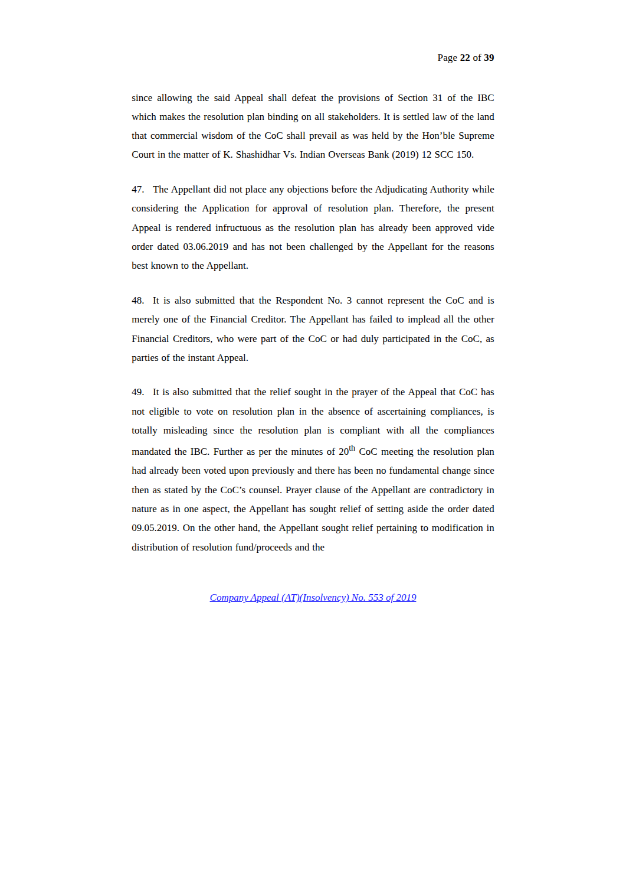Page 22 of 39
since allowing the said Appeal shall defeat the provisions of Section 31 of the IBC which makes the resolution plan binding on all stakeholders. It is settled law of the land that commercial wisdom of the CoC shall prevail as was held by the Hon’ble Supreme Court in the matter of K. Shashidhar Vs. Indian Overseas Bank (2019) 12 SCC 150.
47. The Appellant did not place any objections before the Adjudicating Authority while considering the Application for approval of resolution plan. Therefore, the present Appeal is rendered infructuous as the resolution plan has already been approved vide order dated 03.06.2019 and has not been challenged by the Appellant for the reasons best known to the Appellant.
48. It is also submitted that the Respondent No. 3 cannot represent the CoC and is merely one of the Financial Creditor. The Appellant has failed to implead all the other Financial Creditors, who were part of the CoC or had duly participated in the CoC, as parties of the instant Appeal.
49. It is also submitted that the relief sought in the prayer of the Appeal that CoC has not eligible to vote on resolution plan in the absence of ascertaining compliances, is totally misleading since the resolution plan is compliant with all the compliances mandated the IBC. Further as per the minutes of 20th CoC meeting the resolution plan had already been voted upon previously and there has been no fundamental change since then as stated by the CoC’s counsel. Prayer clause of the Appellant are contradictory in nature as in one aspect, the Appellant has sought relief of setting aside the order dated 09.05.2019. On the other hand, the Appellant sought relief pertaining to modification in distribution of resolution fund/proceeds and the
Company Appeal (AT)(Insolvency) No. 553 of 2019